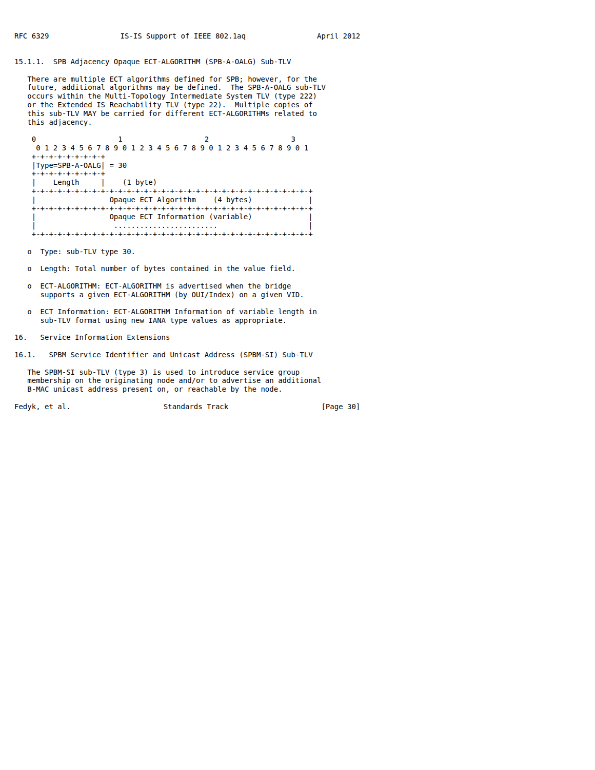RFC 6329 IS-IS Support of IEEE 802.1aq April 2012
15.1.1. SPB Adjacency Opaque ECT-ALGORITHM (SPB-A-OALG) Sub-TLV
There are multiple ECT algorithms defined for SPB; however, for the future, additional algorithms may be defined. The SPB-A-OALG sub-TLV occurs within the Multi-Topology Intermediate System TLV (type 222) or the Extended IS Reachability TLV (type 22). Multiple copies of this sub-TLV MAY be carried for different ECT-ALGORITHMs related to this adjacency. 0 1 2 3 0 1 2 3 4 5 6 7 8 9 0 1 2 3 4 5 6 7 8 9 0 1 2 3 4 5 6 7 8 9 0 1 +-+-+-+-+-+-+-+-+ |Type=SPB-A-OALG| = 30 +-+-+-+-+-+-+-+-+ | Length | (1 byte) +-+-+-+-+-+-+-+-+-+-+-+-+-+-+-+-+-+-+-+-+-+-+-+-+-+-+-+-+-+-+-+-+ | Opaque ECT Algorithm (4 bytes) | +-+-+-+-+-+-+-+-+-+-+-+-+-+-+-+-+-+-+-+-+-+-+-+-+-+-+-+-+-+-+-+-+ | Opaque ECT Information (variable) | | ........................ | +-+-+-+-+-+-+-+-+-+-+-+-+-+-+-+-+-+-+-+-+-+-+-+-+-+-+-+-+-+-+-+-+ o Type: sub-TLV type 30. o Length: Total number of bytes contained in the value field. o ECT-ALGORITHM: ECT-ALGORITHM is advertised when the bridge supports a given ECT-ALGORITHM (by OUI/Index) on a given VID. o ECT Information: ECT-ALGORITHM Information of variable length in sub-TLV format using new IANA type values as appropriate.
16. Service Information Extensions
16.1. SPBM Service Identifier and Unicast Address (SPBM-SI) Sub-TLV
The SPBM-SI sub-TLV (type 3) is used to introduce service group membership on the originating node and/or to advertise an additional B-MAC unicast address present on, or reachable by the node.
Fedyk, et al. Standards Track[Page 30]